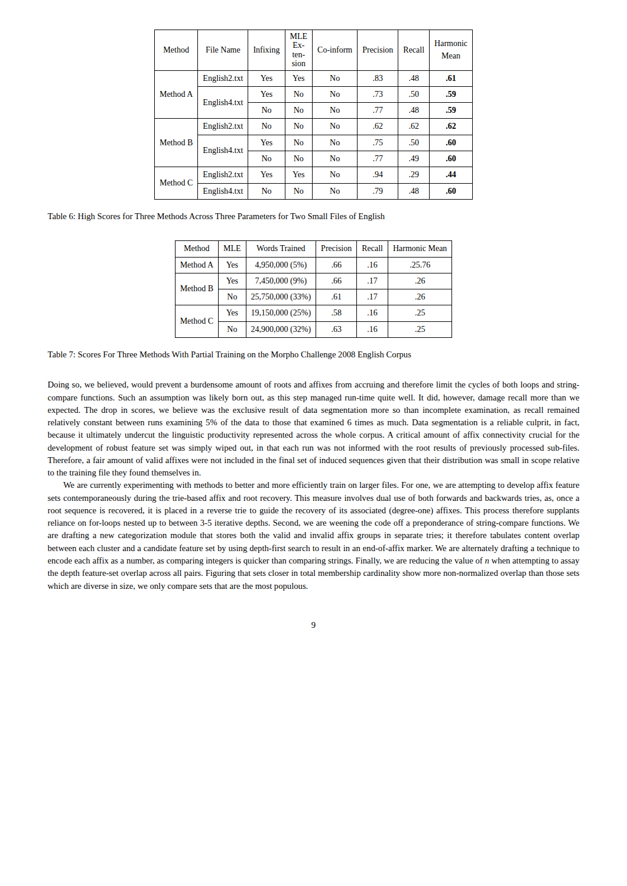| Method | File Name | Infixing | MLE Ex- ten- sion | Co-inform | Precision | Recall | Harmonic Mean |
| --- | --- | --- | --- | --- | --- | --- | --- |
| Method A | English2.txt | Yes | Yes | No | .83 | .48 | .61 |
| English4.txt | Yes | No | No | .73 | .50 | .59 |
| No | No | No | .77 | .48 | .59 |
| Method B | English2.txt | No | No | No | .62 | .62 | .62 |
| English4.txt | Yes | No | No | .75 | .50 | .60 |
| No | No | No | .77 | .49 | .60 |
| Method C | English2.txt | Yes | Yes | No | .94 | .29 | .44 |
| English4.txt | No | No | No | .79 | .48 | .60 |
Table 6: High Scores for Three Methods Across Three Parameters for Two Small Files of English
| Method | MLE | Words Trained | Precision | Recall | Harmonic Mean |
| --- | --- | --- | --- | --- | --- |
| Method A | Yes | 4,950,000 (5%) | .66 | .16 | .25.76 |
| Method B | Yes | 7,450,000 (9%) | .66 | .17 | .26 |
| No | 25,750,000 (33%) | .61 | .17 | .26 |
| Method C | Yes | 19,150,000 (25%) | .58 | .16 | .25 |
| No | 24,900,000 (32%) | .63 | .16 | .25 |
Table 7: Scores For Three Methods With Partial Training on the Morpho Challenge 2008 English Corpus
Doing so, we believed, would prevent a burdensome amount of roots and affixes from accruing and therefore limit the cycles of both loops and string-compare functions. Such an assumption was likely born out, as this step managed run-time quite well. It did, however, damage recall more than we expected. The drop in scores, we believe was the exclusive result of data segmentation more so than incomplete examination, as recall remained relatively constant between runs examining 5% of the data to those that examined 6 times as much. Data segmentation is a reliable culprit, in fact, because it ultimately undercut the linguistic productivity represented across the whole corpus. A critical amount of affix connectivity crucial for the development of robust feature set was simply wiped out, in that each run was not informed with the root results of previously processed sub-files. Therefore, a fair amount of valid affixes were not included in the final set of induced sequences given that their distribution was small in scope relative to the training file they found themselves in.
We are currently experimenting with methods to better and more efficiently train on larger files. For one, we are attempting to develop affix feature sets contemporaneously during the trie-based affix and root recovery. This measure involves dual use of both forwards and backwards tries, as, once a root sequence is recovered, it is placed in a reverse trie to guide the recovery of its associated (degree-one) affixes. This process therefore supplants reliance on for-loops nested up to between 3-5 iterative depths. Second, we are weening the code off a preponderance of string-compare functions. We are drafting a new categorization module that stores both the valid and invalid affix groups in separate tries; it therefore tabulates content overlap between each cluster and a candidate feature set by using depth-first search to result in an end-of-affix marker. We are alternately drafting a technique to encode each affix as a number, as comparing integers is quicker than comparing strings. Finally, we are reducing the value of n when attempting to assay the depth feature-set overlap across all pairs. Figuring that sets closer in total membership cardinality show more non-normalized overlap than those sets which are diverse in size, we only compare sets that are the most populous.
9